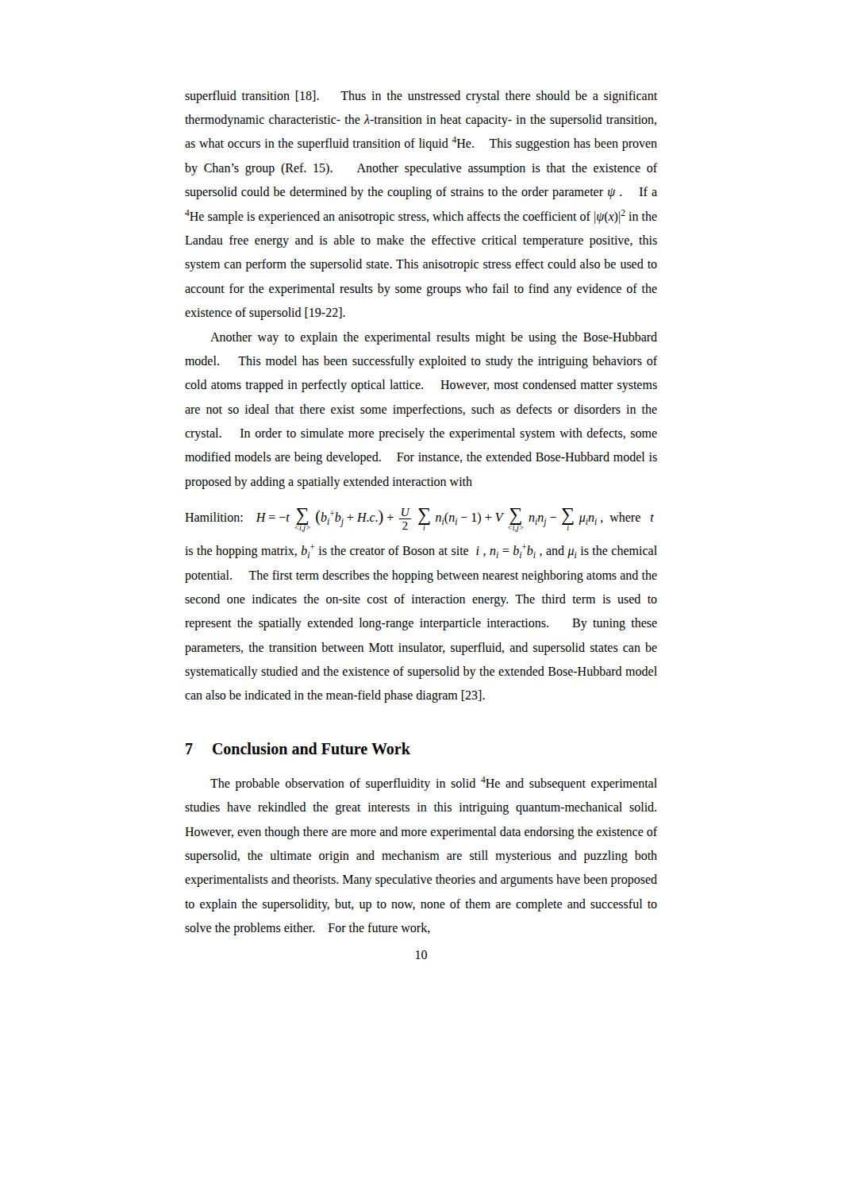superfluid transition [18]. Thus in the unstressed crystal there should be a significant thermodynamic characteristic- the λ-transition in heat capacity- in the supersolid transition, as what occurs in the superfluid transition of liquid 4He. This suggestion has been proven by Chan’s group (Ref. 15). Another speculative assumption is that the existence of supersolid could be determined by the coupling of strains to the order parameter ψ . If a 4He sample is experienced an anisotropic stress, which affects the coefficient of |ψ(x)|2 in the Landau free energy and is able to make the effective critical temperature positive, this system can perform the supersolid state. This anisotropic stress effect could also be used to account for the experimental results by some groups who fail to find any evidence of the existence of supersolid [19-22].
Another way to explain the experimental results might be using the Bose-Hubbard model. This model has been successfully exploited to study the intriguing behaviors of cold atoms trapped in perfectly optical lattice. However, most condensed matter systems are not so ideal that there exist some imperfections, such as defects or disorders in the crystal. In order to simulate more precisely the experimental system with defects, some modified models are being developed. For instance, the extended Bose-Hubbard model is proposed by adding a spatially extended interaction with
Hamilition: H = −t ∑<i,j> (bi+bj + H.c.) + U 2 ∑i ni(ni − 1) + V ∑<i,j> ninj − ∑i μini , where t
is the hopping matrix, bi+ is the creator of Boson at site i , ni = bi+bi , and μi is the chemical potential. The first term describes the hopping between nearest neighboring atoms and the second one indicates the on-site cost of interaction energy. The third term is used to represent the spatially extended long-range interparticle interactions. By tuning these parameters, the transition between Mott insulator, superfluid, and supersolid states can be systematically studied and the existence of supersolid by the extended Bose-Hubbard model can also be indicated in the mean-field phase diagram [23].
7 Conclusion and Future Work
The probable observation of superfluidity in solid 4He and subsequent experimental studies have rekindled the great interests in this intriguing quantum-mechanical solid. However, even though there are more and more experimental data endorsing the existence of supersolid, the ultimate origin and mechanism are still mysterious and puzzling both experimentalists and theorists. Many speculative theories and arguments have been proposed to explain the supersolidity, but, up to now, none of them are complete and successful to solve the problems either. For the future work,
10